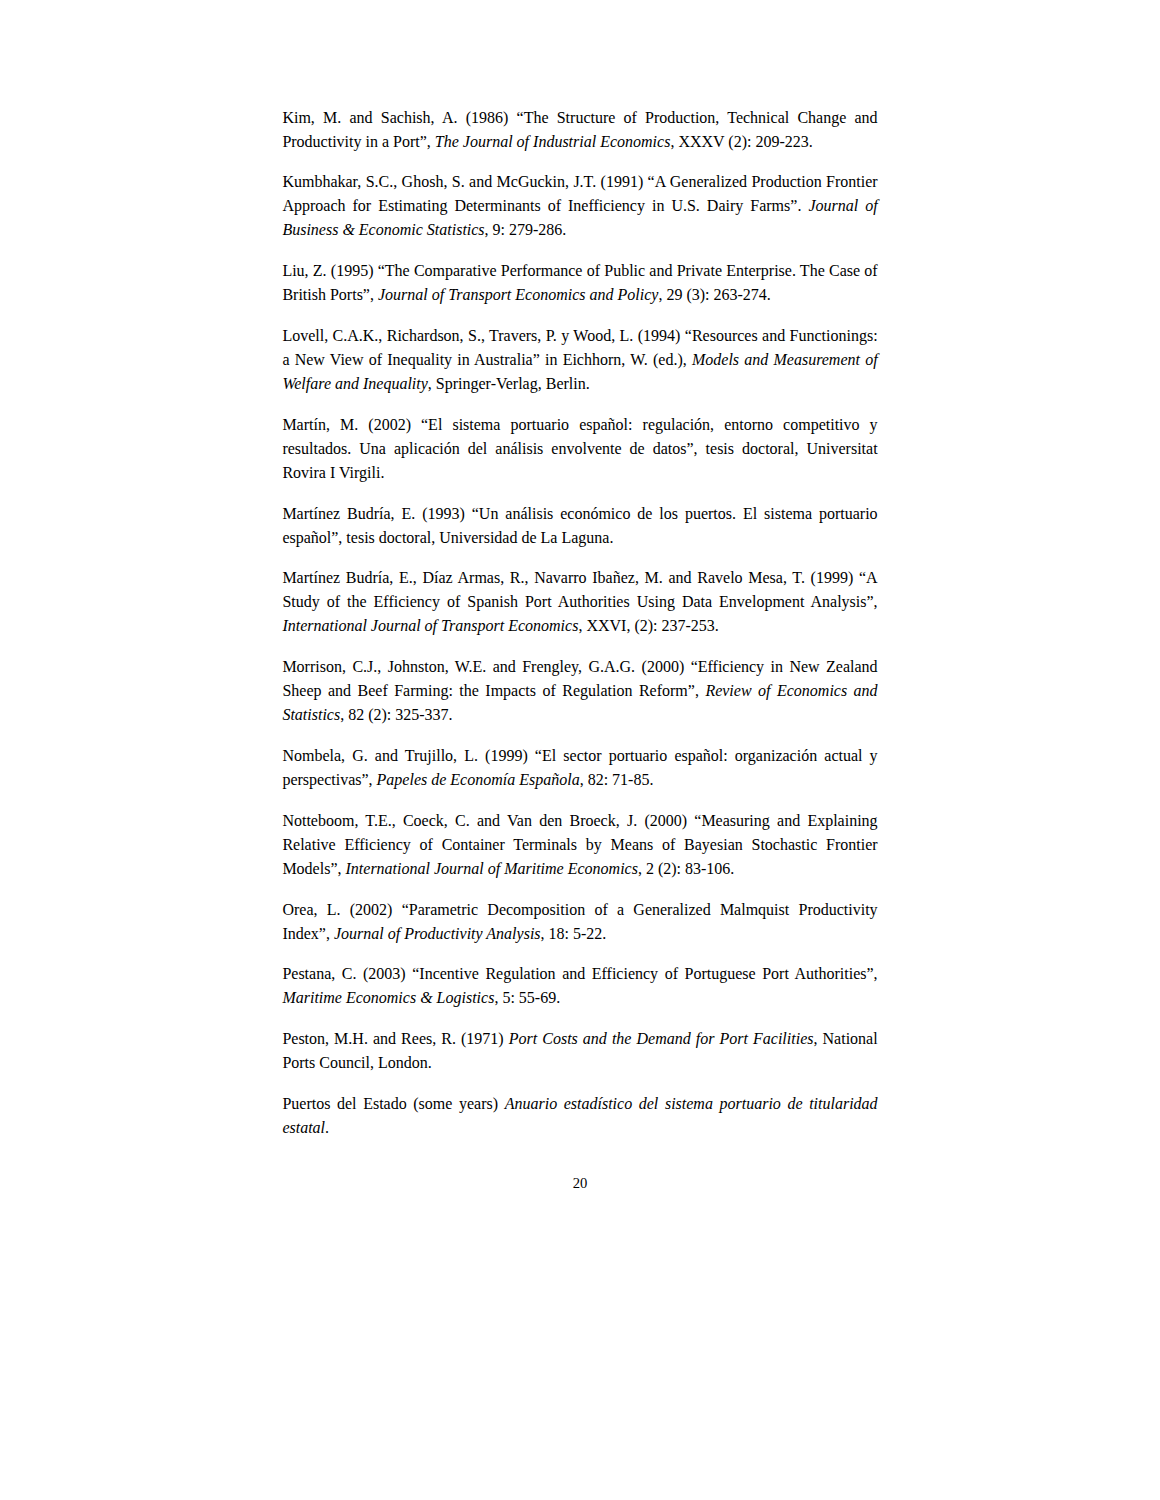Kim, M. and Sachish, A. (1986) “The Structure of Production, Technical Change and Productivity in a Port”, The Journal of Industrial Economics, XXXV (2): 209-223.
Kumbhakar, S.C., Ghosh, S. and McGuckin, J.T. (1991) “A Generalized Production Frontier Approach for Estimating Determinants of Inefficiency in U.S. Dairy Farms”. Journal of Business & Economic Statistics, 9: 279-286.
Liu, Z. (1995) “The Comparative Performance of Public and Private Enterprise. The Case of British Ports”, Journal of Transport Economics and Policy, 29 (3): 263-274.
Lovell, C.A.K., Richardson, S., Travers, P. y Wood, L. (1994) “Resources and Functionings: a New View of Inequality in Australia” in Eichhorn, W. (ed.), Models and Measurement of Welfare and Inequality, Springer-Verlag, Berlin.
Martín, M. (2002) “El sistema portuario español: regulación, entorno competitivo y resultados. Una aplicación del análisis envolvente de datos”, tesis doctoral, Universitat Rovira I Virgili.
Martínez Budría, E. (1993) “Un análisis económico de los puertos. El sistema portuario español”, tesis doctoral, Universidad de La Laguna.
Martínez Budría, E., Díaz Armas, R., Navarro Ibañez, M. and Ravelo Mesa, T. (1999) “A Study of the Efficiency of Spanish Port Authorities Using Data Envelopment Analysis”, International Journal of Transport Economics, XXVI, (2): 237-253.
Morrison, C.J., Johnston, W.E. and Frengley, G.A.G. (2000) “Efficiency in New Zealand Sheep and Beef Farming: the Impacts of Regulation Reform”, Review of Economics and Statistics, 82 (2): 325-337.
Nombela, G. and Trujillo, L. (1999) “El sector portuario español: organización actual y perspectivas”, Papeles de Economía Española, 82: 71-85.
Notteboom, T.E., Coeck, C. and Van den Broeck, J. (2000) “Measuring and Explaining Relative Efficiency of Container Terminals by Means of Bayesian Stochastic Frontier Models”, International Journal of Maritime Economics, 2 (2): 83-106.
Orea, L. (2002) “Parametric Decomposition of a Generalized Malmquist Productivity Index”, Journal of Productivity Analysis, 18: 5-22.
Pestana, C. (2003) “Incentive Regulation and Efficiency of Portuguese Port Authorities”, Maritime Economics & Logistics, 5: 55-69.
Peston, M.H. and Rees, R. (1971) Port Costs and the Demand for Port Facilities, National Ports Council, London.
Puertos del Estado (some years) Anuario estadístico del sistema portuario de titularidad estatal.
20